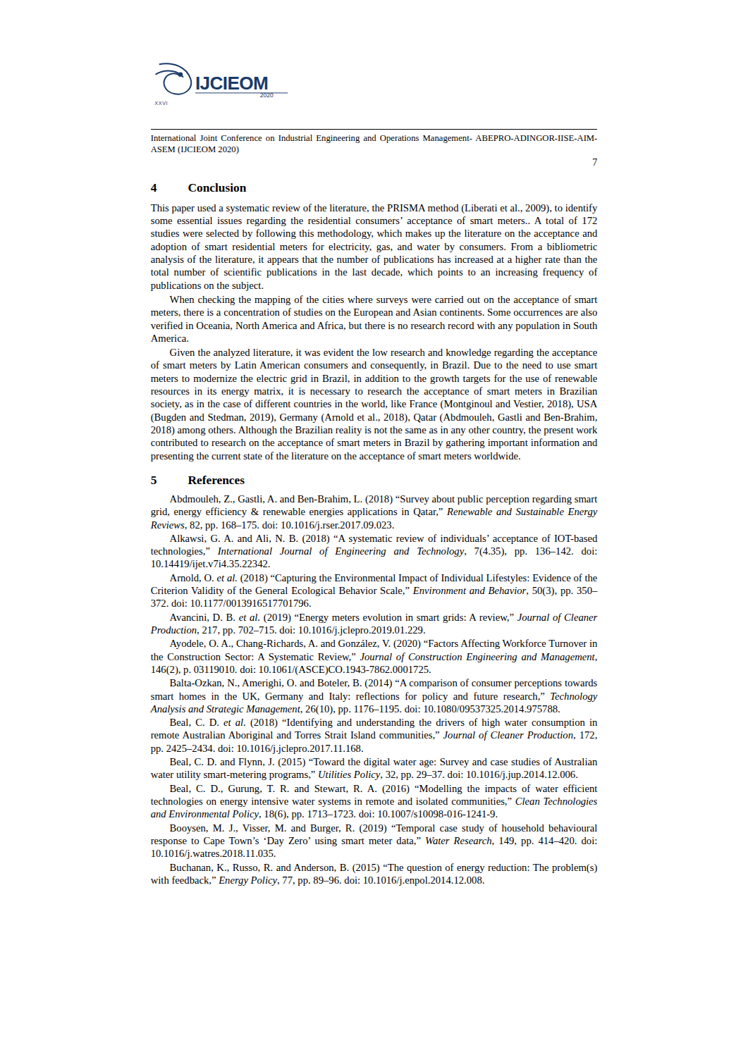XXVI IJCIEOM 2020
International Joint Conference on Industrial Engineering and Operations Management- ABEPRO-ADINGOR-IISE-AIM-ASEM (IJCIEOM 2020)
7
4 Conclusion
This paper used a systematic review of the literature, the PRISMA method (Liberati et al., 2009), to identify some essential issues regarding the residential consumers’ acceptance of smart meters.. A total of 172 studies were selected by following this methodology, which makes up the literature on the acceptance and adoption of smart residential meters for electricity, gas, and water by consumers. From a bibliometric analysis of the literature, it appears that the number of publications has increased at a higher rate than the total number of scientific publications in the last decade, which points to an increasing frequency of publications on the subject.
When checking the mapping of the cities where surveys were carried out on the acceptance of smart meters, there is a concentration of studies on the European and Asian continents. Some occurrences are also verified in Oceania, North America and Africa, but there is no research record with any population in South America.
Given the analyzed literature, it was evident the low research and knowledge regarding the acceptance of smart meters by Latin American consumers and consequently, in Brazil. Due to the need to use smart meters to modernize the electric grid in Brazil, in addition to the growth targets for the use of renewable resources in its energy matrix, it is necessary to research the acceptance of smart meters in Brazilian society, as in the case of different countries in the world, like France (Montginoul and Vestier, 2018), USA (Bugden and Stedman, 2019), Germany (Arnold et al., 2018), Qatar (Abdmouleh, Gastli and Ben-Brahim, 2018) among others. Although the Brazilian reality is not the same as in any other country, the present work contributed to research on the acceptance of smart meters in Brazil by gathering important information and presenting the current state of the literature on the acceptance of smart meters worldwide.
5 References
Abdmouleh, Z., Gastli, A. and Ben-Brahim, L. (2018) “Survey about public perception regarding smart grid, energy efficiency & renewable energies applications in Qatar,” Renewable and Sustainable Energy Reviews, 82, pp. 168–175. doi: 10.1016/j.rser.2017.09.023.
Alkawsi, G. A. and Ali, N. B. (2018) “A systematic review of individuals’ acceptance of IOT-based technologies,” International Journal of Engineering and Technology, 7(4.35), pp. 136–142. doi: 10.14419/ijet.v7i4.35.22342.
Arnold, O. et al. (2018) “Capturing the Environmental Impact of Individual Lifestyles: Evidence of the Criterion Validity of the General Ecological Behavior Scale,” Environment and Behavior, 50(3), pp. 350–372. doi: 10.1177/0013916517701796.
Avancini, D. B. et al. (2019) “Energy meters evolution in smart grids: A review,” Journal of Cleaner Production, 217, pp. 702–715. doi: 10.1016/j.jclepro.2019.01.229.
Ayodele, O. A., Chang-Richards, A. and González, V. (2020) “Factors Affecting Workforce Turnover in the Construction Sector: A Systematic Review,” Journal of Construction Engineering and Management, 146(2), p. 03119010. doi: 10.1061/(ASCE)CO.1943-7862.0001725.
Balta-Ozkan, N., Amerighi, O. and Boteler, B. (2014) “A comparison of consumer perceptions towards smart homes in the UK, Germany and Italy: reflections for policy and future research,” Technology Analysis and Strategic Management, 26(10), pp. 1176–1195. doi: 10.1080/09537325.2014.975788.
Beal, C. D. et al. (2018) “Identifying and understanding the drivers of high water consumption in remote Australian Aboriginal and Torres Strait Island communities,” Journal of Cleaner Production, 172, pp. 2425–2434. doi: 10.1016/j.jclepro.2017.11.168.
Beal, C. D. and Flynn, J. (2015) “Toward the digital water age: Survey and case studies of Australian water utility smart-metering programs,” Utilities Policy, 32, pp. 29–37. doi: 10.1016/j.jup.2014.12.006.
Beal, C. D., Gurung, T. R. and Stewart, R. A. (2016) “Modelling the impacts of water efficient technologies on energy intensive water systems in remote and isolated communities,” Clean Technologies and Environmental Policy, 18(6), pp. 1713–1723. doi: 10.1007/s10098-016-1241-9.
Booysen, M. J., Visser, M. and Burger, R. (2019) “Temporal case study of household behavioural response to Cape Town’s ‘Day Zero’ using smart meter data,” Water Research, 149, pp. 414–420. doi: 10.1016/j.watres.2018.11.035.
Buchanan, K., Russo, R. and Anderson, B. (2015) “The question of energy reduction: The problem(s) with feedback,” Energy Policy, 77, pp. 89–96. doi: 10.1016/j.enpol.2014.12.008.